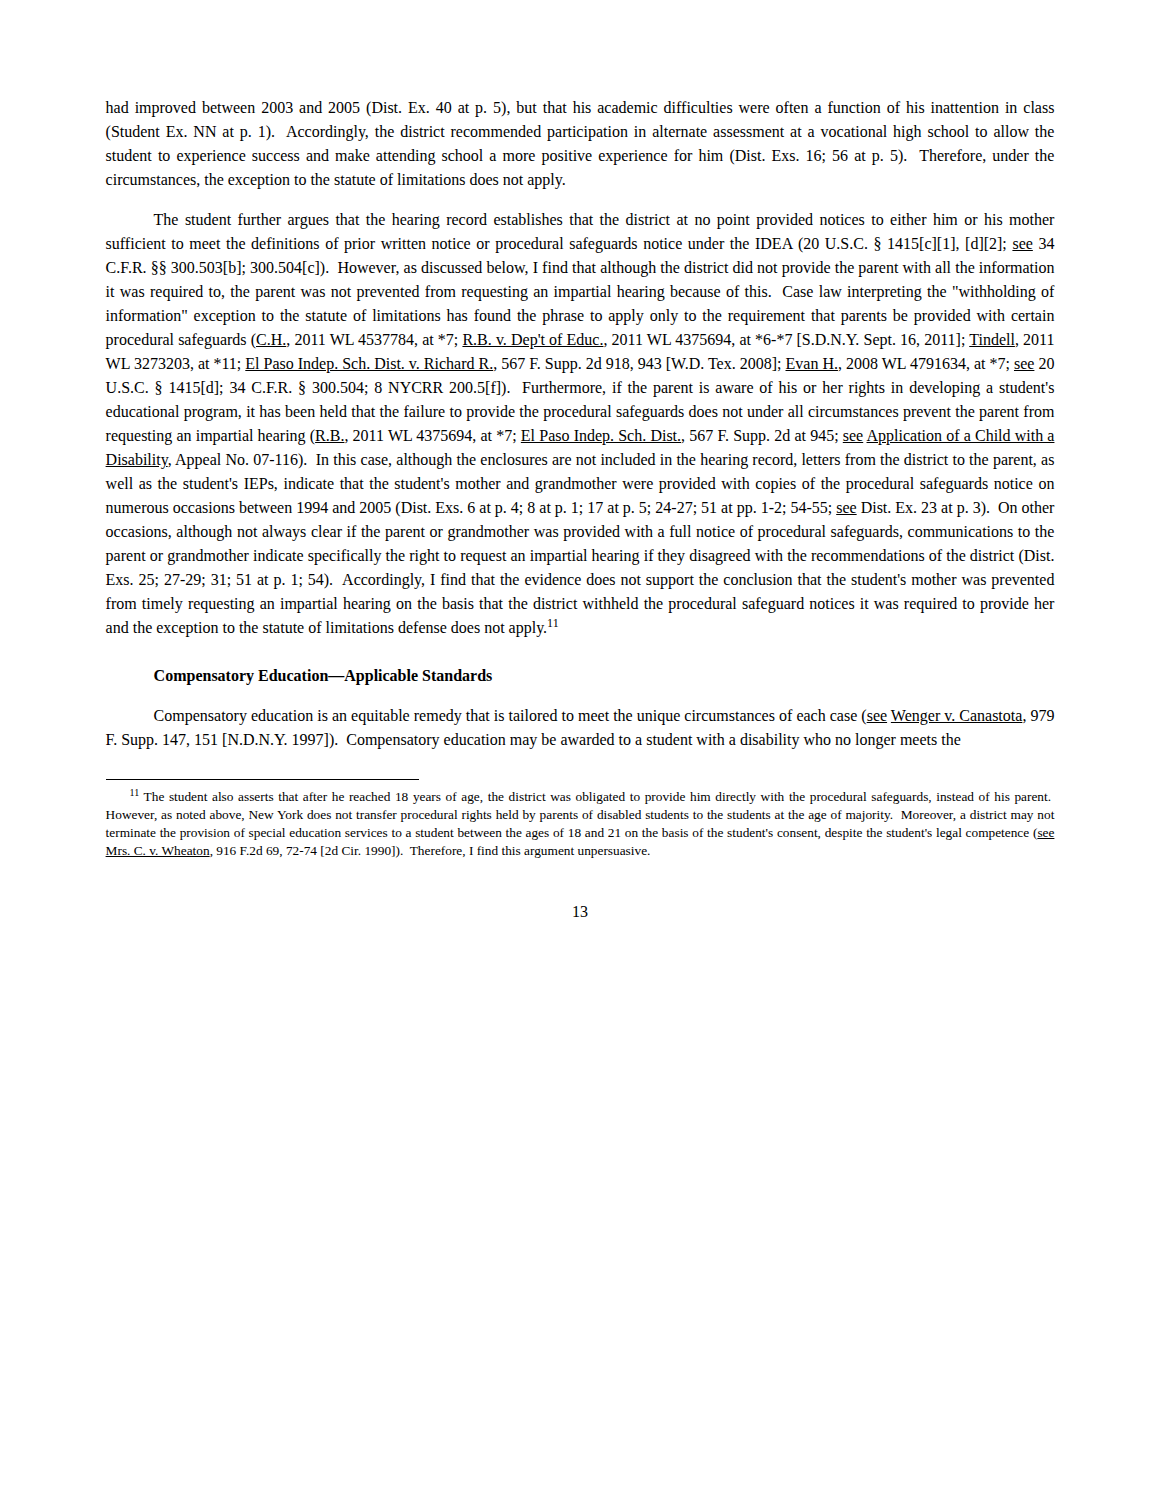had improved between 2003 and 2005 (Dist. Ex. 40 at p. 5), but that his academic difficulties were often a function of his inattention in class (Student Ex. NN at p. 1). Accordingly, the district recommended participation in alternate assessment at a vocational high school to allow the student to experience success and make attending school a more positive experience for him (Dist. Exs. 16; 56 at p. 5). Therefore, under the circumstances, the exception to the statute of limitations does not apply.
The student further argues that the hearing record establishes that the district at no point provided notices to either him or his mother sufficient to meet the definitions of prior written notice or procedural safeguards notice under the IDEA (20 U.S.C. § 1415[c][1], [d][2]; see 34 C.F.R. §§ 300.503[b]; 300.504[c]). However, as discussed below, I find that although the district did not provide the parent with all the information it was required to, the parent was not prevented from requesting an impartial hearing because of this. Case law interpreting the "withholding of information" exception to the statute of limitations has found the phrase to apply only to the requirement that parents be provided with certain procedural safeguards (C.H., 2011 WL 4537784, at *7; R.B. v. Dep't of Educ., 2011 WL 4375694, at *6-*7 [S.D.N.Y. Sept. 16, 2011]; Tindell, 2011 WL 3273203, at *11; El Paso Indep. Sch. Dist. v. Richard R., 567 F. Supp. 2d 918, 943 [W.D. Tex. 2008]; Evan H., 2008 WL 4791634, at *7; see 20 U.S.C. § 1415[d]; 34 C.F.R. § 300.504; 8 NYCRR 200.5[f]). Furthermore, if the parent is aware of his or her rights in developing a student's educational program, it has been held that the failure to provide the procedural safeguards does not under all circumstances prevent the parent from requesting an impartial hearing (R.B., 2011 WL 4375694, at *7; El Paso Indep. Sch. Dist., 567 F. Supp. 2d at 945; see Application of a Child with a Disability, Appeal No. 07-116). In this case, although the enclosures are not included in the hearing record, letters from the district to the parent, as well as the student's IEPs, indicate that the student's mother and grandmother were provided with copies of the procedural safeguards notice on numerous occasions between 1994 and 2005 (Dist. Exs. 6 at p. 4; 8 at p. 1; 17 at p. 5; 24-27; 51 at pp. 1-2; 54-55; see Dist. Ex. 23 at p. 3). On other occasions, although not always clear if the parent or grandmother was provided with a full notice of procedural safeguards, communications to the parent or grandmother indicate specifically the right to request an impartial hearing if they disagreed with the recommendations of the district (Dist. Exs. 25; 27-29; 31; 51 at p. 1; 54). Accordingly, I find that the evidence does not support the conclusion that the student's mother was prevented from timely requesting an impartial hearing on the basis that the district withheld the procedural safeguard notices it was required to provide her and the exception to the statute of limitations defense does not apply.11
Compensatory Education—Applicable Standards
Compensatory education is an equitable remedy that is tailored to meet the unique circumstances of each case (see Wenger v. Canastota, 979 F. Supp. 147, 151 [N.D.N.Y. 1997]). Compensatory education may be awarded to a student with a disability who no longer meets the
11 The student also asserts that after he reached 18 years of age, the district was obligated to provide him directly with the procedural safeguards, instead of his parent. However, as noted above, New York does not transfer procedural rights held by parents of disabled students to the students at the age of majority. Moreover, a district may not terminate the provision of special education services to a student between the ages of 18 and 21 on the basis of the student's consent, despite the student's legal competence (see Mrs. C. v. Wheaton, 916 F.2d 69, 72-74 [2d Cir. 1990]). Therefore, I find this argument unpersuasive.
13